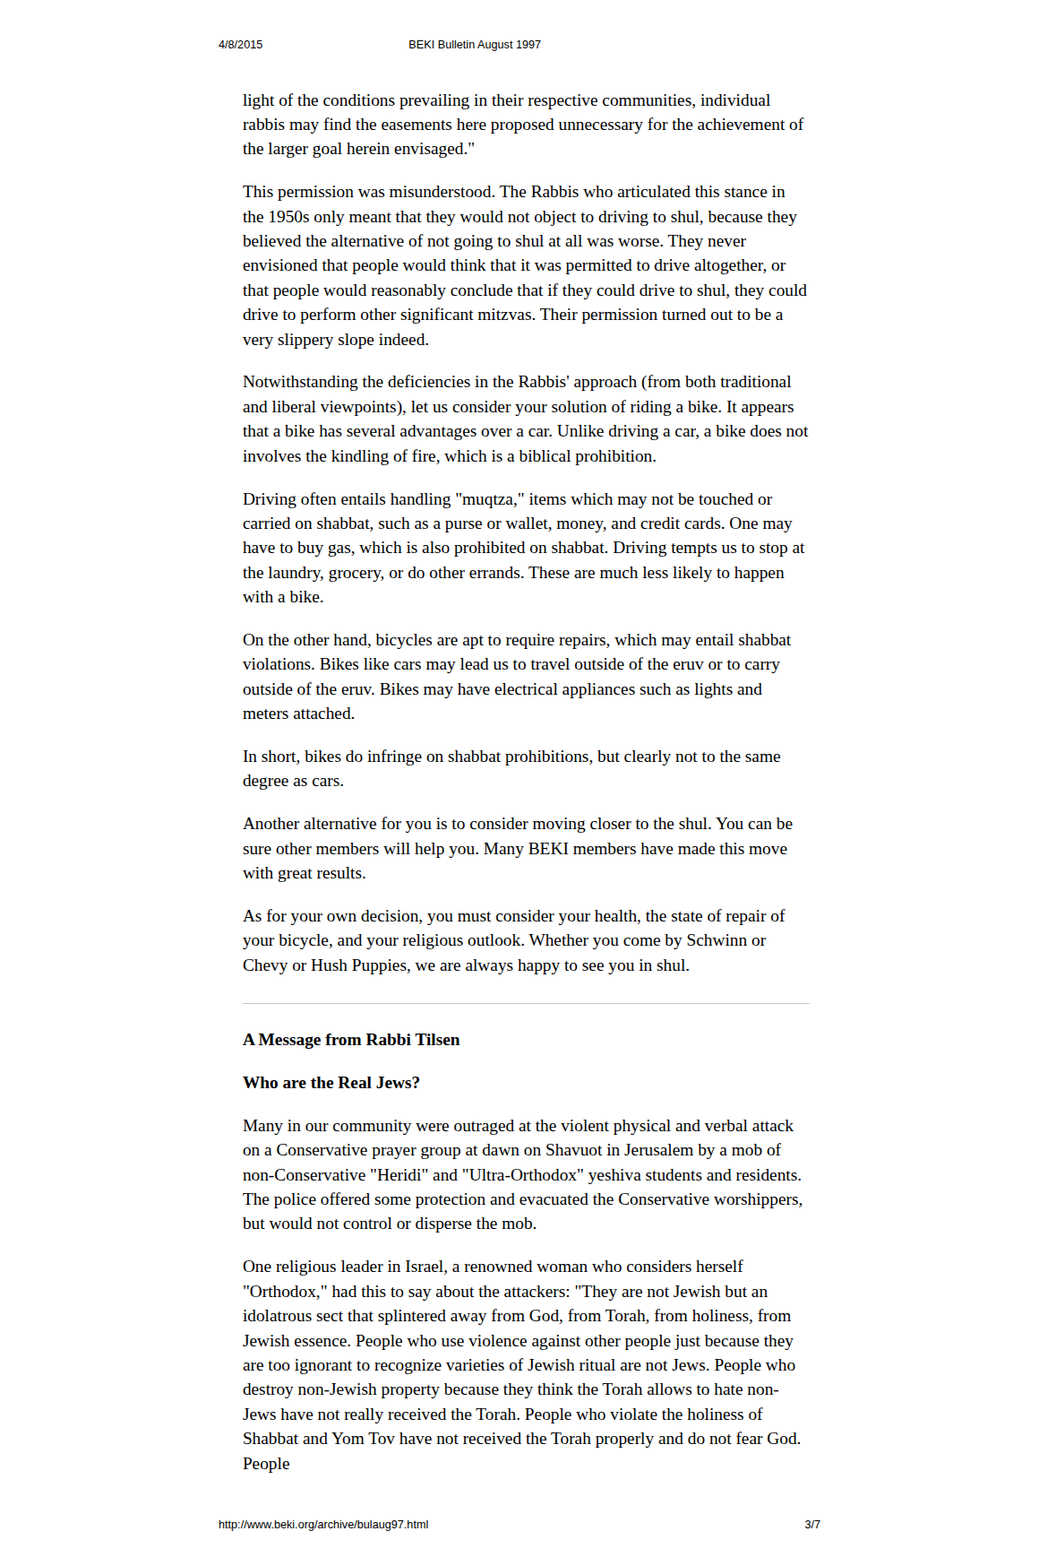4/8/2015 BEKI Bulletin August 1997
light of the conditions prevailing in their respective communities, individual rabbis may find the easements here proposed unnecessary for the achievement of the larger goal herein envisaged."
This permission was misunderstood. The Rabbis who articulated this stance in the 1950s only meant that they would not object to driving to shul, because they believed the alternative of not going to shul at all was worse. They never envisioned that people would think that it was permitted to drive altogether, or that people would reasonably conclude that if they could drive to shul, they could drive to perform other significant mitzvas. Their permission turned out to be a very slippery slope indeed.
Notwithstanding the deficiencies in the Rabbis' approach (from both traditional and liberal viewpoints), let us consider your solution of riding a bike. It appears that a bike has several advantages over a car. Unlike driving a car, a bike does not involves the kindling of fire, which is a biblical prohibition.
Driving often entails handling "muqtza," items which may not be touched or carried on shabbat, such as a purse or wallet, money, and credit cards. One may have to buy gas, which is also prohibited on shabbat. Driving tempts us to stop at the laundry, grocery, or do other errands. These are much less likely to happen with a bike.
On the other hand, bicycles are apt to require repairs, which may entail shabbat violations. Bikes like cars may lead us to travel outside of the eruv or to carry outside of the eruv. Bikes may have electrical appliances such as lights and meters attached.
In short, bikes do infringe on shabbat prohibitions, but clearly not to the same degree as cars.
Another alternative for you is to consider moving closer to the shul. You can be sure other members will help you. Many BEKI members have made this move with great results.
As for your own decision, you must consider your health, the state of repair of your bicycle, and your religious outlook. Whether you come by Schwinn or Chevy or Hush Puppies, we are always happy to see you in shul.
A Message from Rabbi Tilsen
Who are the Real Jews?
Many in our community were outraged at the violent physical and verbal attack on a Conservative prayer group at dawn on Shavuot in Jerusalem by a mob of non-Conservative "Heridi" and "Ultra-Orthodox" yeshiva students and residents. The police offered some protection and evacuated the Conservative worshippers, but would not control or disperse the mob.
One religious leader in Israel, a renowned woman who considers herself "Orthodox," had this to say about the attackers: "They are not Jewish but an idolatrous sect that splintered away from God, from Torah, from holiness, from Jewish essence. People who use violence against other people just because they are too ignorant to recognize varieties of Jewish ritual are not Jews. People who destroy non-Jewish property because they think the Torah allows to hate non-Jews have not really received the Torah. People who violate the holiness of Shabbat and Yom Tov have not received the Torah properly and do not fear God. People
http://www.beki.org/archive/bulaug97.html 3/7